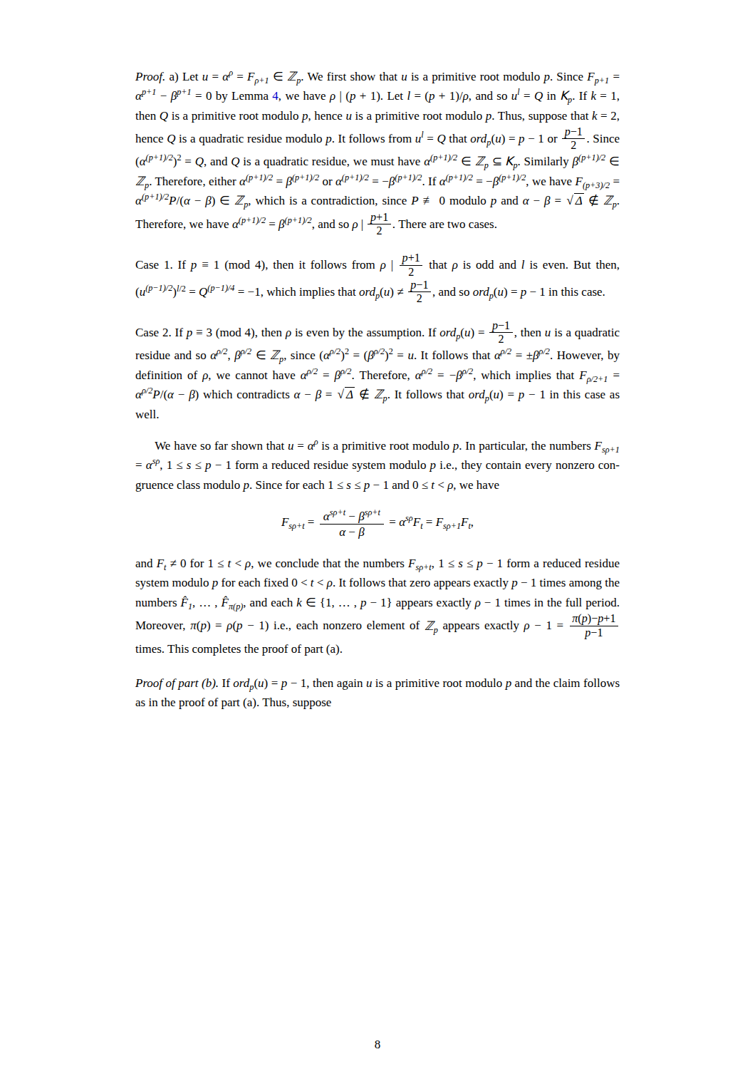Proof. a) Let u = αρ = Fρ+1 ∈ ℤp. We first show that u is a primitive root modulo p. Since Fp+1 = αp+1 − βp+1 = 0 by Lemma 4, we have ρ | (p + 1). Let l = (p + 1)/ρ, and so ul = Q in 𝖪p. If k = 1, then Q is a primitive root modulo p, hence u is a primitive root modulo p. Thus, suppose that k = 2, hence Q is a quadratic residue modulo p. It follows from ul = Q that ordp(u) = p − 1 or p−12. Since (α(p+1)/2)2 = Q, and Q is a quadratic residue, we must have α(p+1)/2 ∈ ℤp ⊆ 𝖪p. Similarly β(p+1)/2 ∈ ℤp. Therefore, either α(p+1)/2 = β(p+1)/2 or α(p+1)/2 = −β(p+1)/2. If α(p+1)/2 = −β(p+1)/2, we have F(p+3)/2 = α(p+1)/2P/(α − β) ∈ ℤp, which is a contradiction, since P ≢ 0 modulo p and α − β = √Δ ∉ ℤp. Therefore, we have α(p+1)/2 = β(p+1)/2, and so ρ | p+12. There are two cases.
Case 1. If p ≡ 1 (mod 4), then it follows from ρ | p+12 that ρ is odd and l is even. But then, (u(p−1)/2)l/2 = Q(p−1)/4 = −1, which implies that ordp(u) ≠ p−12, and so ordp(u) = p − 1 in this case.
Case 2. If p ≡ 3 (mod 4), then ρ is even by the assumption. If ordp(u) = p−12, then u is a quadratic residue and so αρ/2, βρ/2 ∈ ℤp, since (αρ/2)2 = (βρ/2)2 = u. It follows that αρ/2 = ±βρ/2. However, by definition of ρ, we cannot have αρ/2 = βρ/2. Therefore, αρ/2 = −βρ/2, which implies that Fρ/2+1 = αρ/2P/(α − β) which contradicts α − β = √Δ ∉ ℤp. It follows that ordp(u) = p − 1 in this case as well.
We have so far shown that u = αρ is a primitive root modulo p. In particular, the numbers Fsρ+1 = αsρ, 1 ≤ s ≤ p − 1 form a reduced residue system modulo p i.e., they contain every nonzero congruence class modulo p. Since for each 1 ≤ s ≤ p − 1 and 0 ≤ t < ρ, we have
Fsρ+t = αsρ+t − βsρ+t α − β = αsρFt = Fsρ+1Ft,
and Ft ≠ 0 for 1 ≤ t < ρ, we conclude that the numbers Fsρ+t, 1 ≤ s ≤ p − 1 form a reduced residue system modulo p for each fixed 0 < t < ρ. It follows that zero appears exactly p − 1 times among the numbers F̂1, … , F̂π(p), and each k ∈ {1, … , p − 1} appears exactly ρ − 1 times in the full period. Moreover, π(p) = ρ(p − 1) i.e., each nonzero element of ℤp appears exactly ρ − 1 = π(p)−p+1 p−1 times. This completes the proof of part (a).
Proof of part (b). If ordp(u) = p − 1, then again u is a primitive root modulo p and the claim follows as in the proof of part (a). Thus, suppose
8